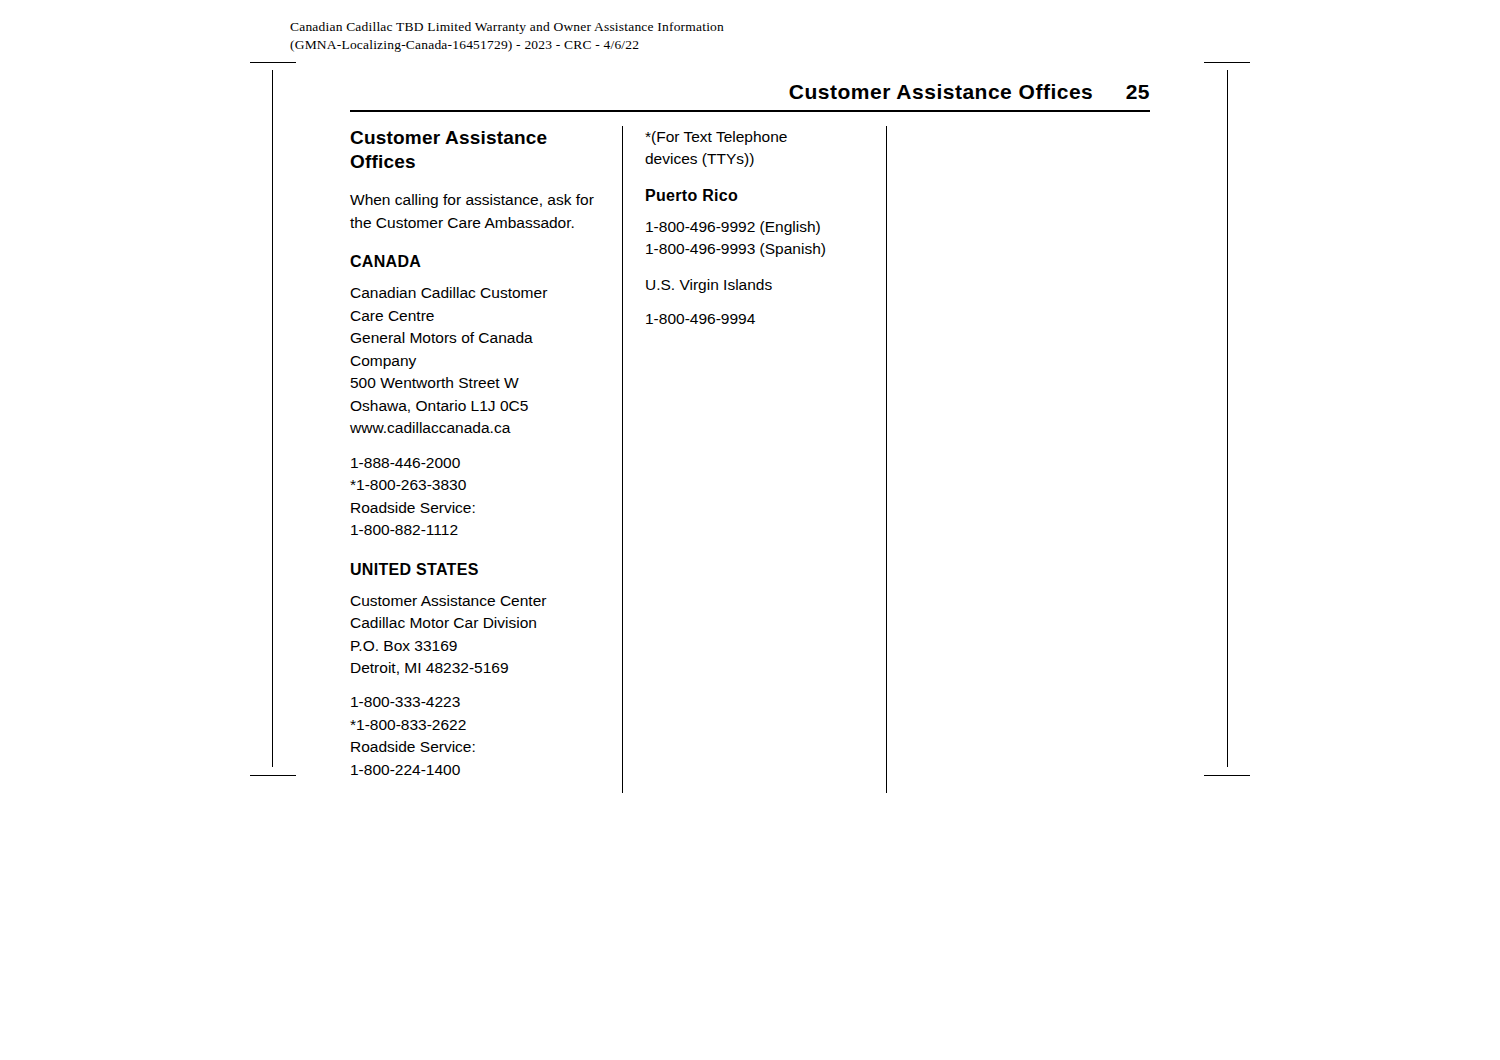Canadian Cadillac TBD Limited Warranty and Owner Assistance Information
(GMNA-Localizing-Canada-16451729) - 2023 - CRC - 4/6/22
Customer Assistance Offices 25
Customer Assistance
Offices
When calling for assistance, ask for the Customer Care Ambassador.
CANADA
Canadian Cadillac Customer
Care Centre
General Motors of Canada
Company
500 Wentworth Street W
Oshawa, Ontario L1J 0C5
www.cadillaccanada.ca
1-888-446-2000
*1-800-263-3830
Roadside Service:
1-800-882-1112
UNITED STATES
Customer Assistance Center
Cadillac Motor Car Division
P.O. Box 33169
Detroit, MI 48232-5169
1-800-333-4223
*1-800-833-2622
Roadside Service:
1-800-224-1400
*(For Text Telephone
devices (TTYs))
Puerto Rico
1-800-496-9992 (English)
1-800-496-9993 (Spanish)
U.S. Virgin Islands
1-800-496-9994